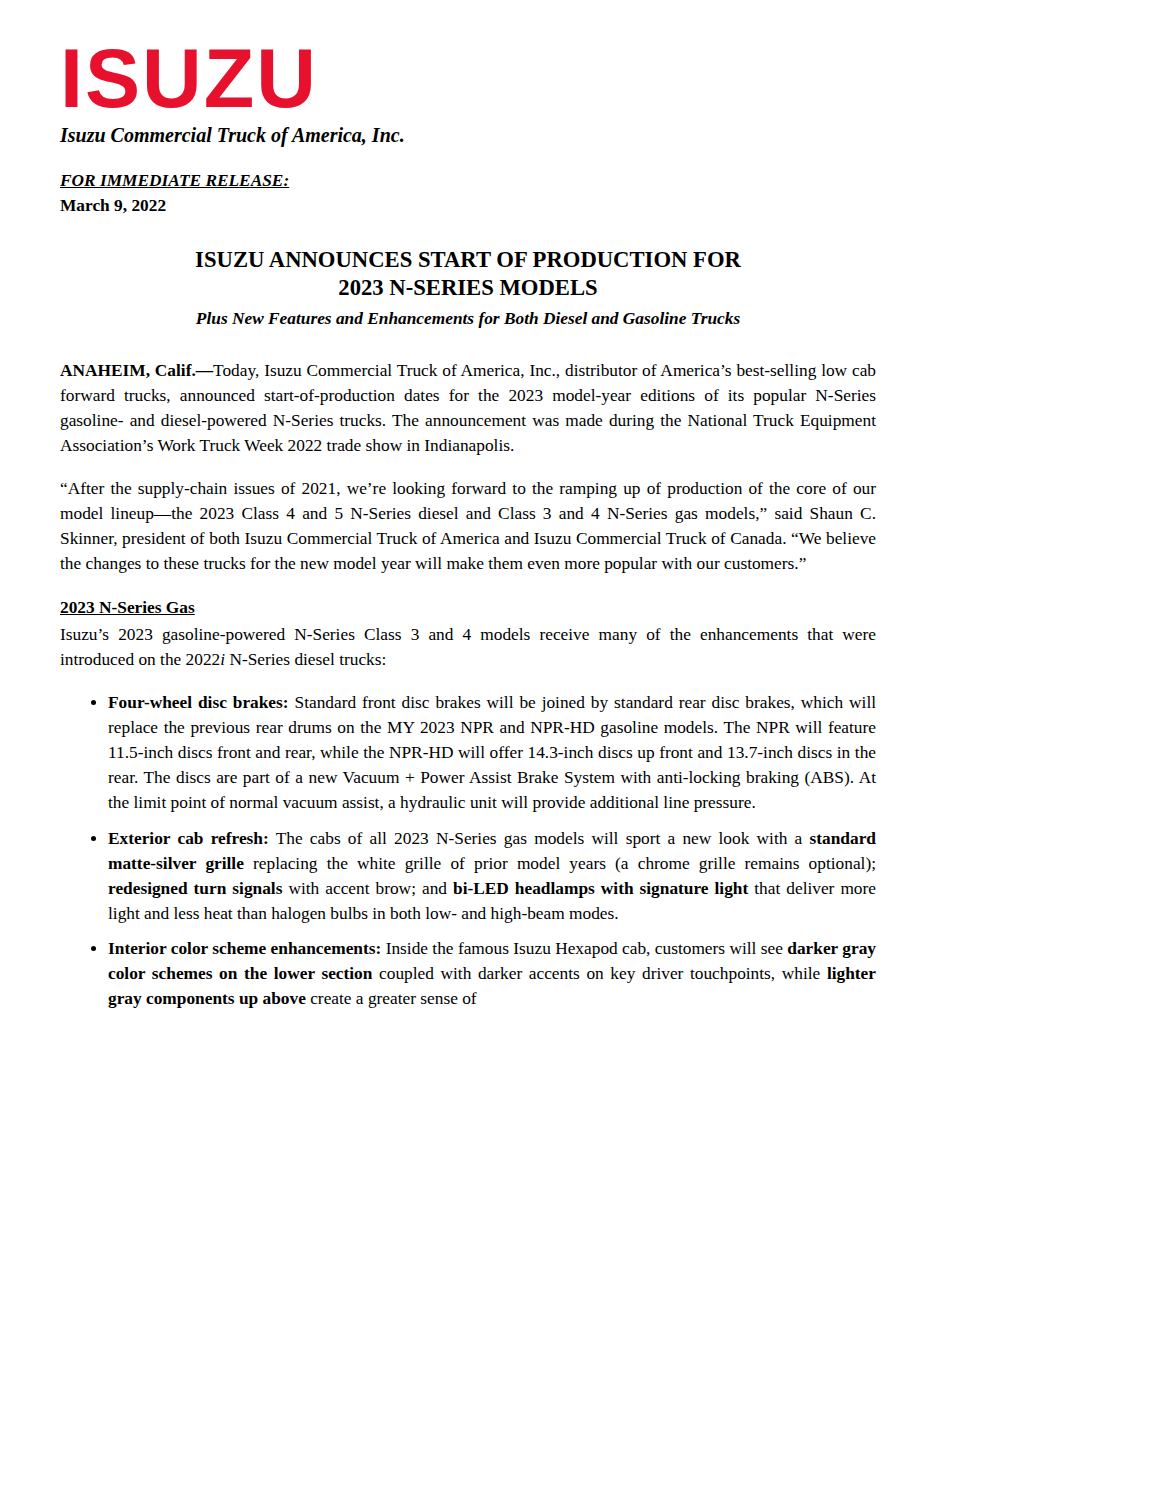ISUZU
Isuzu Commercial Truck of America, Inc.
FOR IMMEDIATE RELEASE:
March 9, 2022
ISUZU ANNOUNCES START OF PRODUCTION FOR
2023 N-SERIES MODELS
Plus New Features and Enhancements for Both Diesel and Gasoline Trucks
ANAHEIM, Calif.—Today, Isuzu Commercial Truck of America, Inc., distributor of America’s best-selling low cab forward trucks, announced start-of-production dates for the 2023 model-year editions of its popular N-Series gasoline- and diesel-powered N-Series trucks. The announcement was made during the National Truck Equipment Association’s Work Truck Week 2022 trade show in Indianapolis.
“After the supply-chain issues of 2021, we’re looking forward to the ramping up of production of the core of our model lineup—the 2023 Class 4 and 5 N-Series diesel and Class 3 and 4 N-Series gas models,” said Shaun C. Skinner, president of both Isuzu Commercial Truck of America and Isuzu Commercial Truck of Canada. “We believe the changes to these trucks for the new model year will make them even more popular with our customers.”
2023 N-Series Gas
Isuzu’s 2023 gasoline-powered N-Series Class 3 and 4 models receive many of the enhancements that were introduced on the 2022i N-Series diesel trucks:
Four-wheel disc brakes: Standard front disc brakes will be joined by standard rear disc brakes, which will replace the previous rear drums on the MY 2023 NPR and NPR-HD gasoline models. The NPR will feature 11.5-inch discs front and rear, while the NPR-HD will offer 14.3-inch discs up front and 13.7-inch discs in the rear. The discs are part of a new Vacuum + Power Assist Brake System with anti-locking braking (ABS). At the limit point of normal vacuum assist, a hydraulic unit will provide additional line pressure.
Exterior cab refresh: The cabs of all 2023 N-Series gas models will sport a new look with a standard matte-silver grille replacing the white grille of prior model years (a chrome grille remains optional); redesigned turn signals with accent brow; and bi-LED headlamps with signature light that deliver more light and less heat than halogen bulbs in both low- and high-beam modes.
Interior color scheme enhancements: Inside the famous Isuzu Hexapod cab, customers will see darker gray color schemes on the lower section coupled with darker accents on key driver touchpoints, while lighter gray components up above create a greater sense of